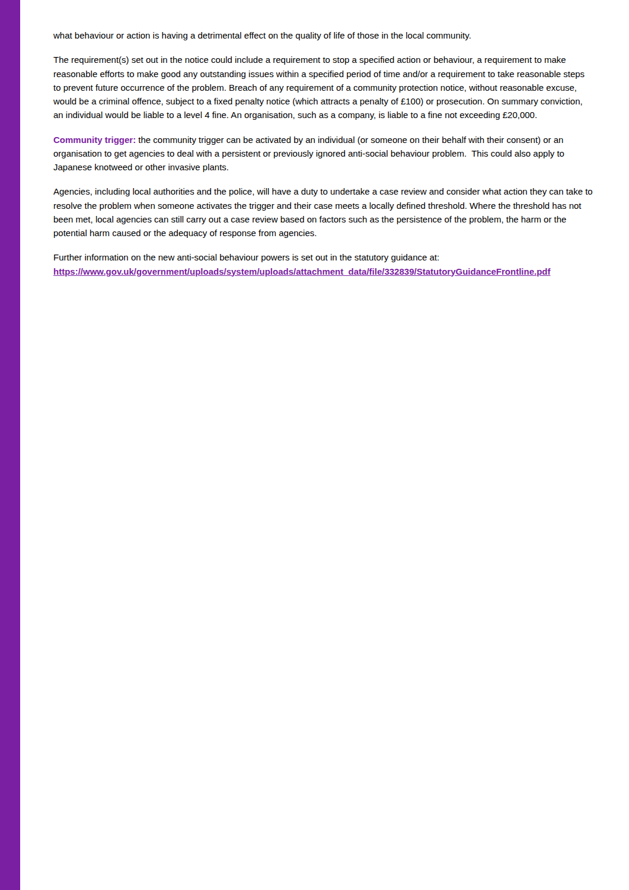what behaviour or action is having a detrimental effect on the quality of life of those in the local community.
The requirement(s) set out in the notice could include a requirement to stop a specified action or behaviour, a requirement to make reasonable efforts to make good any outstanding issues within a specified period of time and/or a requirement to take reasonable steps to prevent future occurrence of the problem. Breach of any requirement of a community protection notice, without reasonable excuse, would be a criminal offence, subject to a fixed penalty notice (which attracts a penalty of £100) or prosecution. On summary conviction, an individual would be liable to a level 4 fine. An organisation, such as a company, is liable to a fine not exceeding £20,000.
Community trigger: the community trigger can be activated by an individual (or someone on their behalf with their consent) or an organisation to get agencies to deal with a persistent or previously ignored anti-social behaviour problem. This could also apply to Japanese knotweed or other invasive plants.
Agencies, including local authorities and the police, will have a duty to undertake a case review and consider what action they can take to resolve the problem when someone activates the trigger and their case meets a locally defined threshold. Where the threshold has not been met, local agencies can still carry out a case review based on factors such as the persistence of the problem, the harm or the potential harm caused or the adequacy of response from agencies.
Further information on the new anti-social behaviour powers is set out in the statutory guidance at:
https://www.gov.uk/government/uploads/system/uploads/attachment_data/file/332839/StatutoryGuidanceFrontline.pdf